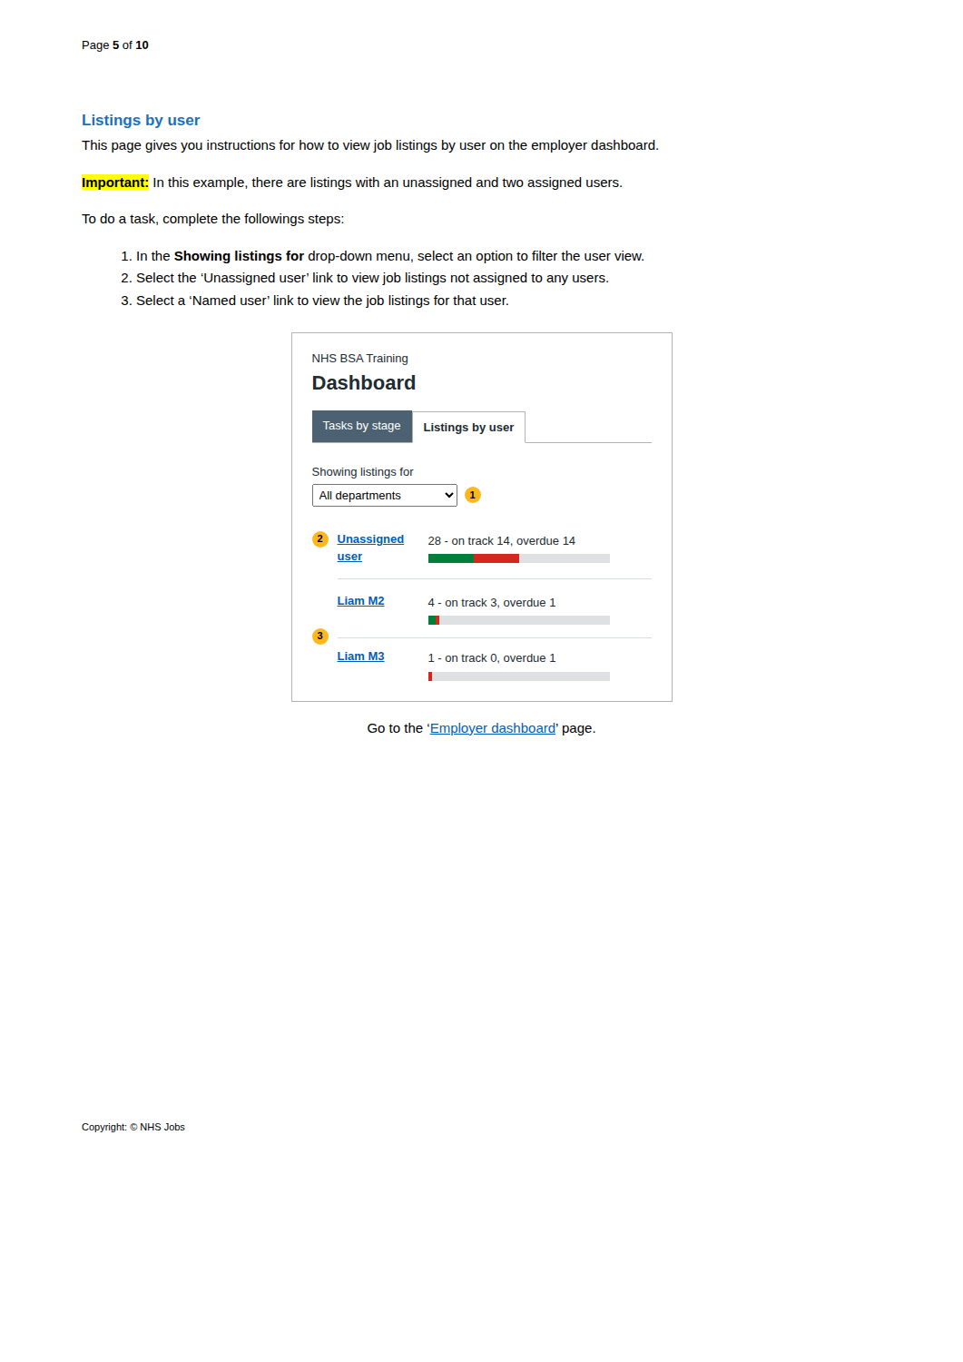Page 5 of 10
Listings by user
This page gives you instructions for how to view job listings by user on the employer dashboard.
Important: In this example, there are listings with an unassigned and two assigned users.
To do a task, complete the followings steps:
In the Showing listings for drop-down menu, select an option to filter the user view.
Select the ‘Unassigned user’ link to view job listings not assigned to any users.
Select a ‘Named user’ link to view the job listings for that user.
NHS BSA Training
Dashboard
Tasks by stage
Listings by user
Showing listings for
All departments 1
2
Unassigned user
28 - on track 14, overdue 14
3
Liam M2
4 - on track 3, overdue 1
Liam M3
1 - on track 0, overdue 1
Go to the ‘Employer dashboard’ page.
Copyright: © NHS Jobs